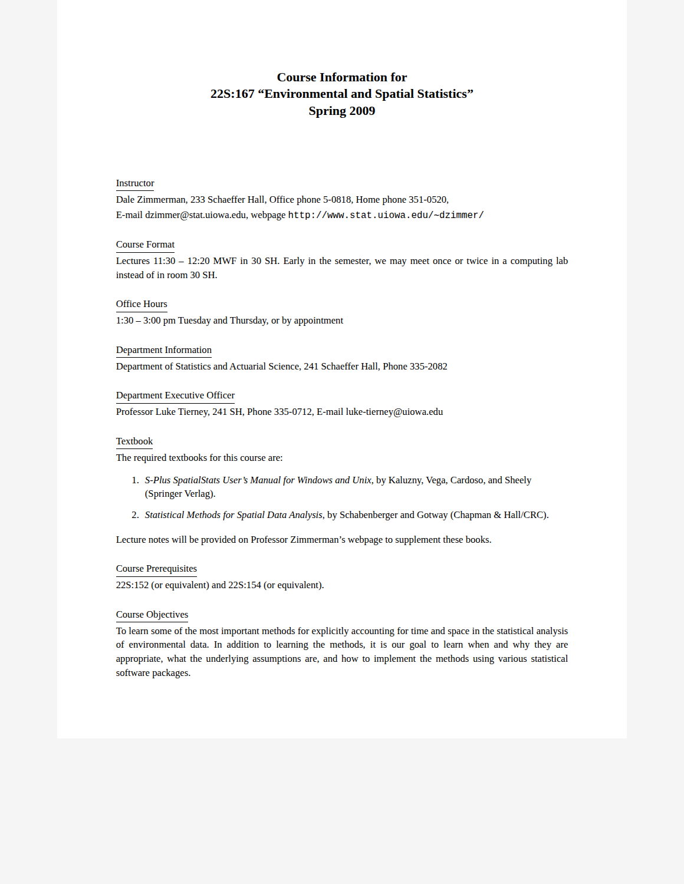Course Information for 22S:167 “Environmental and Spatial Statistics” Spring 2009
Instructor
Dale Zimmerman, 233 Schaeffer Hall, Office phone 5-0818, Home phone 351-0520,
E-mail dzimmer@stat.uiowa.edu, webpage http://www.stat.uiowa.edu/∼dzimmer/
Course Format
Lectures 11:30 – 12:20 MWF in 30 SH. Early in the semester, we may meet once or twice in a computing lab instead of in room 30 SH.
Office Hours
1:30 – 3:00 pm Tuesday and Thursday, or by appointment
Department Information
Department of Statistics and Actuarial Science, 241 Schaeffer Hall, Phone 335-2082
Department Executive Officer
Professor Luke Tierney, 241 SH, Phone 335-0712, E-mail luke-tierney@uiowa.edu
Textbook
The required textbooks for this course are:
S-Plus SpatialStats User’s Manual for Windows and Unix, by Kaluzny, Vega, Cardoso, and Sheely (Springer Verlag).
Statistical Methods for Spatial Data Analysis, by Schabenberger and Gotway (Chapman & Hall/CRC).
Lecture notes will be provided on Professor Zimmerman’s webpage to supplement these books.
Course Prerequisites
22S:152 (or equivalent) and 22S:154 (or equivalent).
Course Objectives
To learn some of the most important methods for explicitly accounting for time and space in the statistical analysis of environmental data. In addition to learning the methods, it is our goal to learn when and why they are appropriate, what the underlying assumptions are, and how to implement the methods using various statistical software packages.